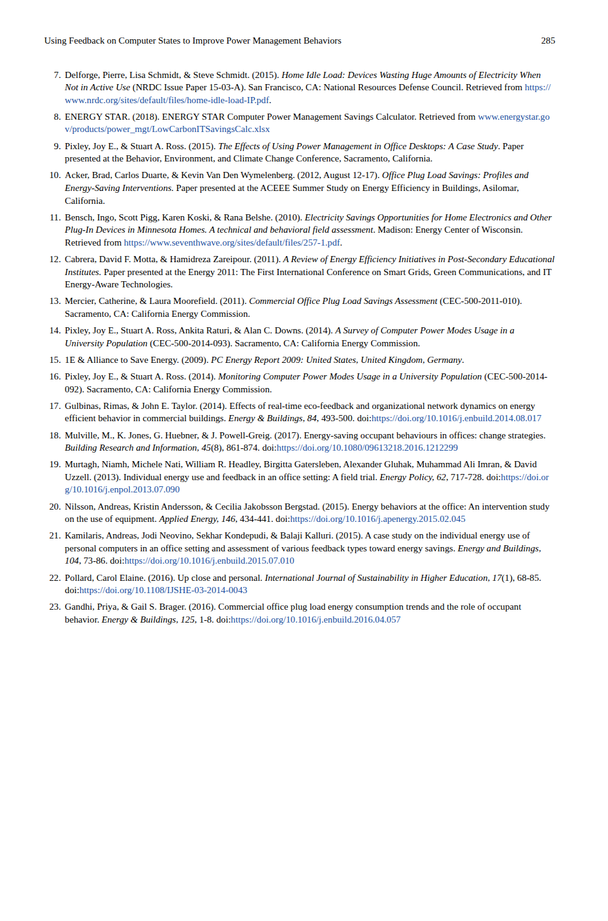Using Feedback on Computer States to Improve Power Management Behaviors 285
Delforge, Pierre, Lisa Schmidt, & Steve Schmidt. (2015). Home Idle Load: Devices Wasting Huge Amounts of Electricity When Not in Active Use (NRDC Issue Paper 15-03-A). San Francisco, CA: National Resources Defense Council. Retrieved from https://www.nrdc.org/sites/default/files/home-idle-load-IP.pdf.
ENERGY STAR. (2018). ENERGY STAR Computer Power Management Savings Calculator. Retrieved from www.energystar.gov/products/power_mgt/LowCarbonITSavingsCalc.xlsx
Pixley, Joy E., & Stuart A. Ross. (2015). The Effects of Using Power Management in Office Desktops: A Case Study. Paper presented at the Behavior, Environment, and Climate Change Conference, Sacramento, California.
Acker, Brad, Carlos Duarte, & Kevin Van Den Wymelenberg. (2012, August 12-17). Office Plug Load Savings: Profiles and Energy-Saving Interventions. Paper presented at the ACEEE Summer Study on Energy Efficiency in Buildings, Asilomar, California.
Bensch, Ingo, Scott Pigg, Karen Koski, & Rana Belshe. (2010). Electricity Savings Opportunities for Home Electronics and Other Plug-In Devices in Minnesota Homes. A technical and behavioral field assessment. Madison: Energy Center of Wisconsin. Retrieved from https://www.seventhwave.org/sites/default/files/257-1.pdf.
Cabrera, David F. Motta, & Hamidreza Zareipour. (2011). A Review of Energy Efficiency Initiatives in Post-Secondary Educational Institutes. Paper presented at the Energy 2011: The First International Conference on Smart Grids, Green Communications, and IT Energy-Aware Technologies.
Mercier, Catherine, & Laura Moorefield. (2011). Commercial Office Plug Load Savings Assessment (CEC-500-2011-010). Sacramento, CA: California Energy Commission.
Pixley, Joy E., Stuart A. Ross, Ankita Raturi, & Alan C. Downs. (2014). A Survey of Computer Power Modes Usage in a University Population (CEC-500-2014-093). Sacramento, CA: California Energy Commission.
1E & Alliance to Save Energy. (2009). PC Energy Report 2009: United States, United Kingdom, Germany.
Pixley, Joy E., & Stuart A. Ross. (2014). Monitoring Computer Power Modes Usage in a University Population (CEC-500-2014-092). Sacramento, CA: California Energy Commission.
Gulbinas, Rimas, & John E. Taylor. (2014). Effects of real-time eco-feedback and organizational network dynamics on energy efficient behavior in commercial buildings. Energy & Buildings, 84, 493-500. doi:https://doi.org/10.1016/j.enbuild.2014.08.017
Mulville, M., K. Jones, G. Huebner, & J. Powell-Greig. (2017). Energy-saving occupant behaviours in offices: change strategies. Building Research and Information, 45(8), 861-874. doi:https://doi.org/10.1080/09613218.2016.1212299
Murtagh, Niamh, Michele Nati, William R. Headley, Birgitta Gatersleben, Alexander Gluhak, Muhammad Ali Imran, & David Uzzell. (2013). Individual energy use and feedback in an office setting: A field trial. Energy Policy, 62, 717-728. doi:https://doi.org/10.1016/j.enpol.2013.07.090
Nilsson, Andreas, Kristin Andersson, & Cecilia Jakobsson Bergstad. (2015). Energy behaviors at the office: An intervention study on the use of equipment. Applied Energy, 146, 434-441. doi:https://doi.org/10.1016/j.apenergy.2015.02.045
Kamilaris, Andreas, Jodi Neovino, Sekhar Kondepudi, & Balaji Kalluri. (2015). A case study on the individual energy use of personal computers in an office setting and assessment of various feedback types toward energy savings. Energy and Buildings, 104, 73-86. doi:https://doi.org/10.1016/j.enbuild.2015.07.010
Pollard, Carol Elaine. (2016). Up close and personal. International Journal of Sustainability in Higher Education, 17(1), 68-85. doi:https://doi.org/10.1108/IJSHE-03-2014-0043
Gandhi, Priya, & Gail S. Brager. (2016). Commercial office plug load energy consumption trends and the role of occupant behavior. Energy & Buildings, 125, 1-8. doi:https://doi.org/10.1016/j.enbuild.2016.04.057